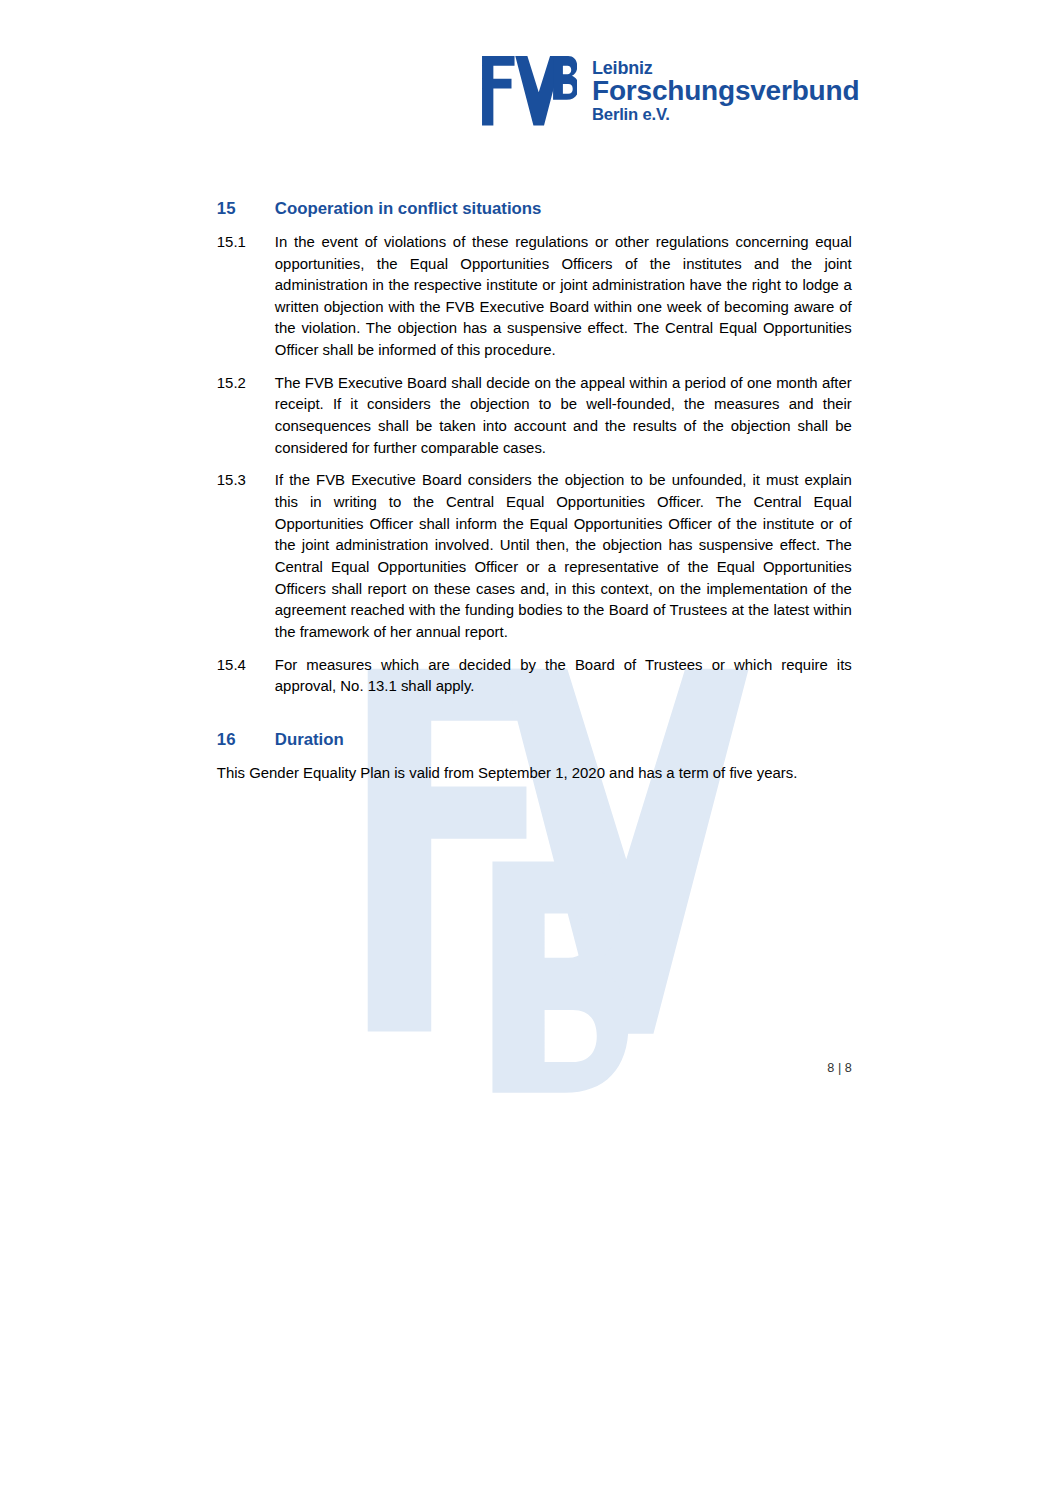Leibniz
Forschungsverbund
Berlin e.V.
15 Cooperation in conflict situations
15.1 In the event of violations of these regulations or other regulations concerning equal opportunities, the Equal Opportunities Officers of the institutes and the joint administration in the respective institute or joint administration have the right to lodge a written objection with the FVB Executive Board within one week of becoming aware of the violation. The objection has a suspensive effect. The Central Equal Opportunities Officer shall be informed of this procedure.
15.2 The FVB Executive Board shall decide on the appeal within a period of one month after receipt. If it considers the objection to be well-founded, the measures and their consequences shall be taken into account and the results of the objection shall be considered for further comparable cases.
15.3 If the FVB Executive Board considers the objection to be unfounded, it must explain this in writing to the Central Equal Opportunities Officer. The Central Equal Opportunities Officer shall inform the Equal Opportunities Officer of the institute or of the joint administration involved. Until then, the objection has suspensive effect. The Central Equal Opportunities Officer or a representative of the Equal Opportunities Officers shall report on these cases and, in this context, on the implementation of the agreement reached with the funding bodies to the Board of Trustees at the latest within the framework of her annual report.
15.4 For measures which are decided by the Board of Trustees or which require its approval, No. 13.1 shall apply.
16 Duration
This Gender Equality Plan is valid from September 1, 2020 and has a term of five years.
8 | 8